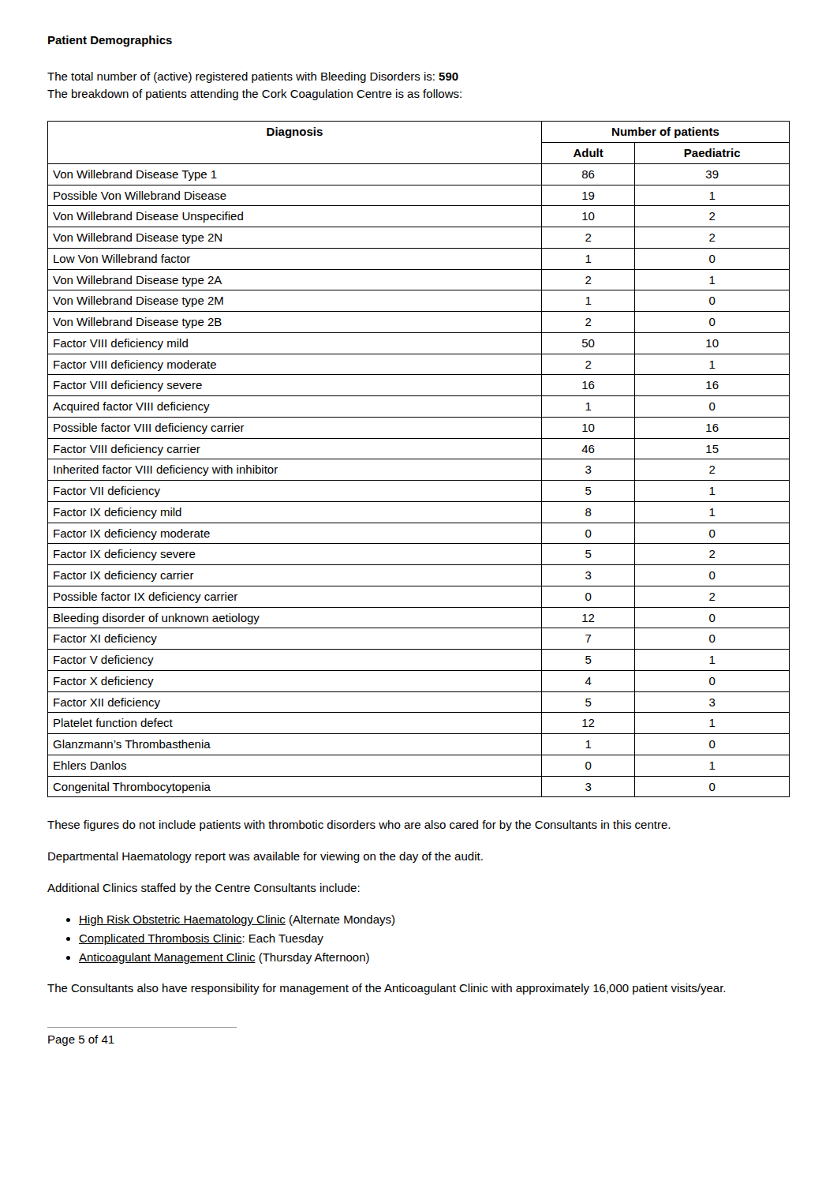Patient Demographics
The total number of (active) registered patients with Bleeding Disorders is: 590
The breakdown of patients attending the Cork Coagulation Centre is as follows:
| Diagnosis | Number of patients |
| --- | --- |
| Adult | Paediatric |
| Von Willebrand Disease Type 1 | 86 | 39 |
| Possible Von Willebrand Disease | 19 | 1 |
| Von Willebrand Disease Unspecified | 10 | 2 |
| Von Willebrand Disease type 2N | 2 | 2 |
| Low Von Willebrand factor | 1 | 0 |
| Von Willebrand Disease type 2A | 2 | 1 |
| Von Willebrand Disease type 2M | 1 | 0 |
| Von Willebrand Disease type 2B | 2 | 0 |
| Factor VIII deficiency mild | 50 | 10 |
| Factor VIII deficiency moderate | 2 | 1 |
| Factor VIII deficiency severe | 16 | 16 |
| Acquired factor VIII deficiency | 1 | 0 |
| Possible factor VIII deficiency carrier | 10 | 16 |
| Factor VIII deficiency carrier | 46 | 15 |
| Inherited factor VIII deficiency with inhibitor | 3 | 2 |
| Factor VII deficiency | 5 | 1 |
| Factor IX deficiency mild | 8 | 1 |
| Factor IX deficiency moderate | 0 | 0 |
| Factor IX deficiency severe | 5 | 2 |
| Factor IX deficiency carrier | 3 | 0 |
| Possible factor IX deficiency carrier | 0 | 2 |
| Bleeding disorder of unknown aetiology | 12 | 0 |
| Factor XI deficiency | 7 | 0 |
| Factor V deficiency | 5 | 1 |
| Factor X deficiency | 4 | 0 |
| Factor XII deficiency | 5 | 3 |
| Platelet function defect | 12 | 1 |
| Glanzmann’s Thrombasthenia | 1 | 0 |
| Ehlers Danlos | 0 | 1 |
| Congenital Thrombocytopenia | 3 | 0 |
These figures do not include patients with thrombotic disorders who are also cared for by the Consultants in this centre.
Departmental Haematology report was available for viewing on the day of the audit.
Additional Clinics staffed by the Centre Consultants include:
High Risk Obstetric Haematology Clinic (Alternate Mondays)
Complicated Thrombosis Clinic: Each Tuesday
Anticoagulant Management Clinic (Thursday Afternoon)
The Consultants also have responsibility for management of the Anticoagulant Clinic with approximately 16,000 patient visits/year.
Page 5 of 41